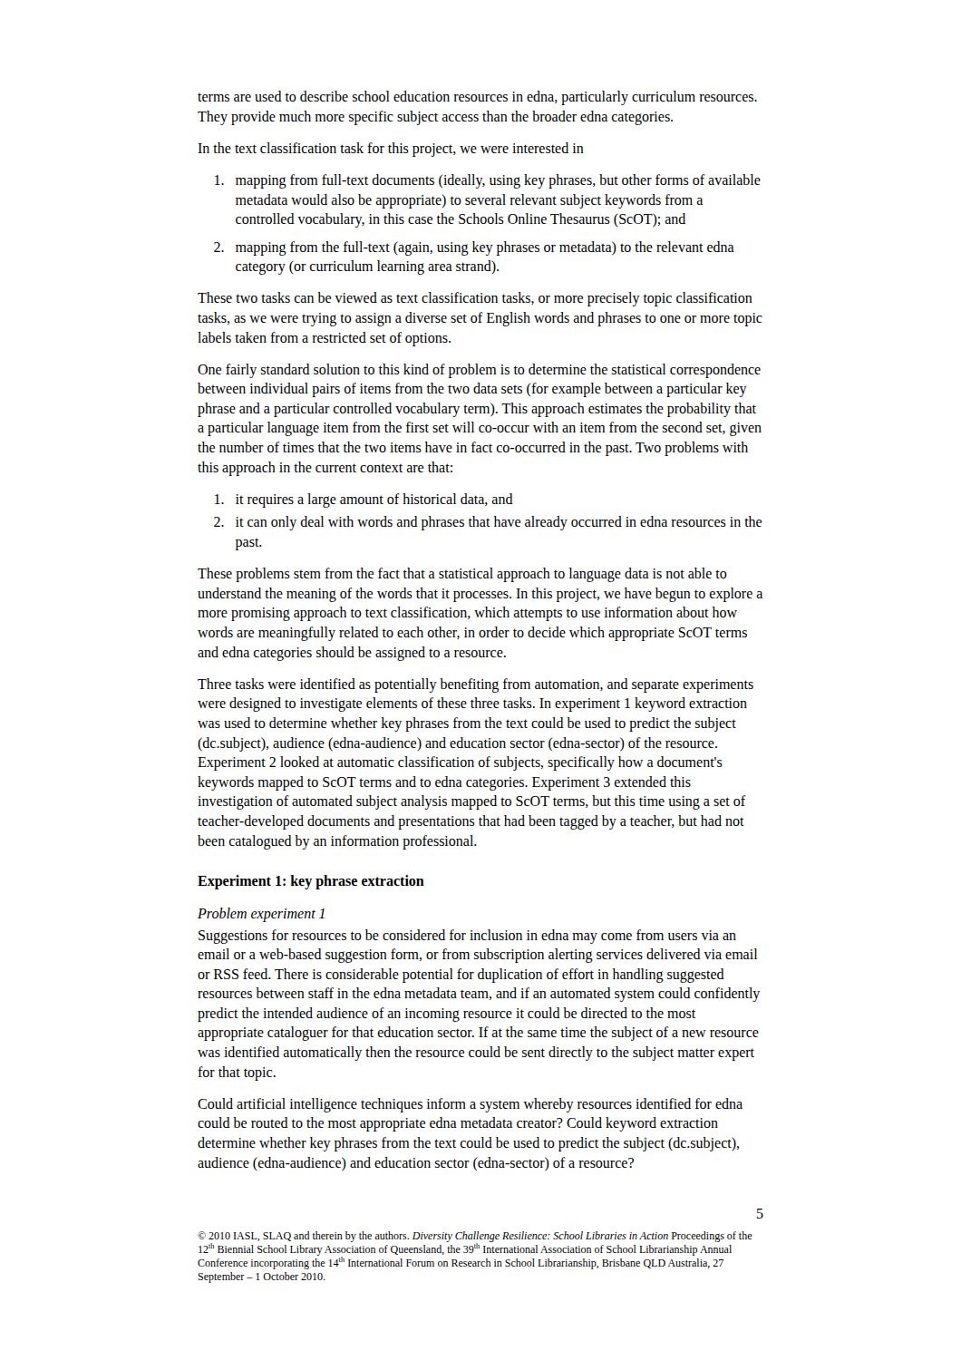terms are used to describe school education resources in edna, particularly curriculum resources. They provide much more specific subject access than the broader edna categories.
In the text classification task for this project, we were interested in
mapping from full-text documents (ideally, using key phrases, but other forms of available metadata would also be appropriate) to several relevant subject keywords from a controlled vocabulary, in this case the Schools Online Thesaurus (ScOT); and
mapping from the full-text (again, using key phrases or metadata) to the relevant edna category (or curriculum learning area strand).
These two tasks can be viewed as text classification tasks, or more precisely topic classification tasks, as we were trying to assign a diverse set of English words and phrases to one or more topic labels taken from a restricted set of options.
One fairly standard solution to this kind of problem is to determine the statistical correspondence between individual pairs of items from the two data sets (for example between a particular key phrase and a particular controlled vocabulary term). This approach estimates the probability that a particular language item from the first set will co-occur with an item from the second set, given the number of times that the two items have in fact co-occurred in the past. Two problems with this approach in the current context are that:
it requires a large amount of historical data, and
it can only deal with words and phrases that have already occurred in edna resources in the past.
These problems stem from the fact that a statistical approach to language data is not able to understand the meaning of the words that it processes. In this project, we have begun to explore a more promising approach to text classification, which attempts to use information about how words are meaningfully related to each other, in order to decide which appropriate ScOT terms and edna categories should be assigned to a resource.
Three tasks were identified as potentially benefiting from automation, and separate experiments were designed to investigate elements of these three tasks. In experiment 1 keyword extraction was used to determine whether key phrases from the text could be used to predict the subject (dc.subject), audience (edna-audience) and education sector (edna-sector) of the resource. Experiment 2 looked at automatic classification of subjects, specifically how a document's keywords mapped to ScOT terms and to edna categories. Experiment 3 extended this investigation of automated subject analysis mapped to ScOT terms, but this time using a set of teacher-developed documents and presentations that had been tagged by a teacher, but had not been catalogued by an information professional.
Experiment 1: key phrase extraction
Problem experiment 1
Suggestions for resources to be considered for inclusion in edna may come from users via an email or a web-based suggestion form, or from subscription alerting services delivered via email or RSS feed. There is considerable potential for duplication of effort in handling suggested resources between staff in the edna metadata team, and if an automated system could confidently predict the intended audience of an incoming resource it could be directed to the most appropriate cataloguer for that education sector. If at the same time the subject of a new resource was identified automatically then the resource could be sent directly to the subject matter expert for that topic.
Could artificial intelligence techniques inform a system whereby resources identified for edna could be routed to the most appropriate edna metadata creator? Could keyword extraction determine whether key phrases from the text could be used to predict the subject (dc.subject), audience (edna-audience) and education sector (edna-sector) of a resource?
5
© 2010 IASL, SLAQ and therein by the authors. Diversity Challenge Resilience: School Libraries in Action Proceedings of the 12th Biennial School Library Association of Queensland, the 39th International Association of School Librarianship Annual Conference incorporating the 14th International Forum on Research in School Librarianship, Brisbane QLD Australia, 27 September – 1 October 2010.